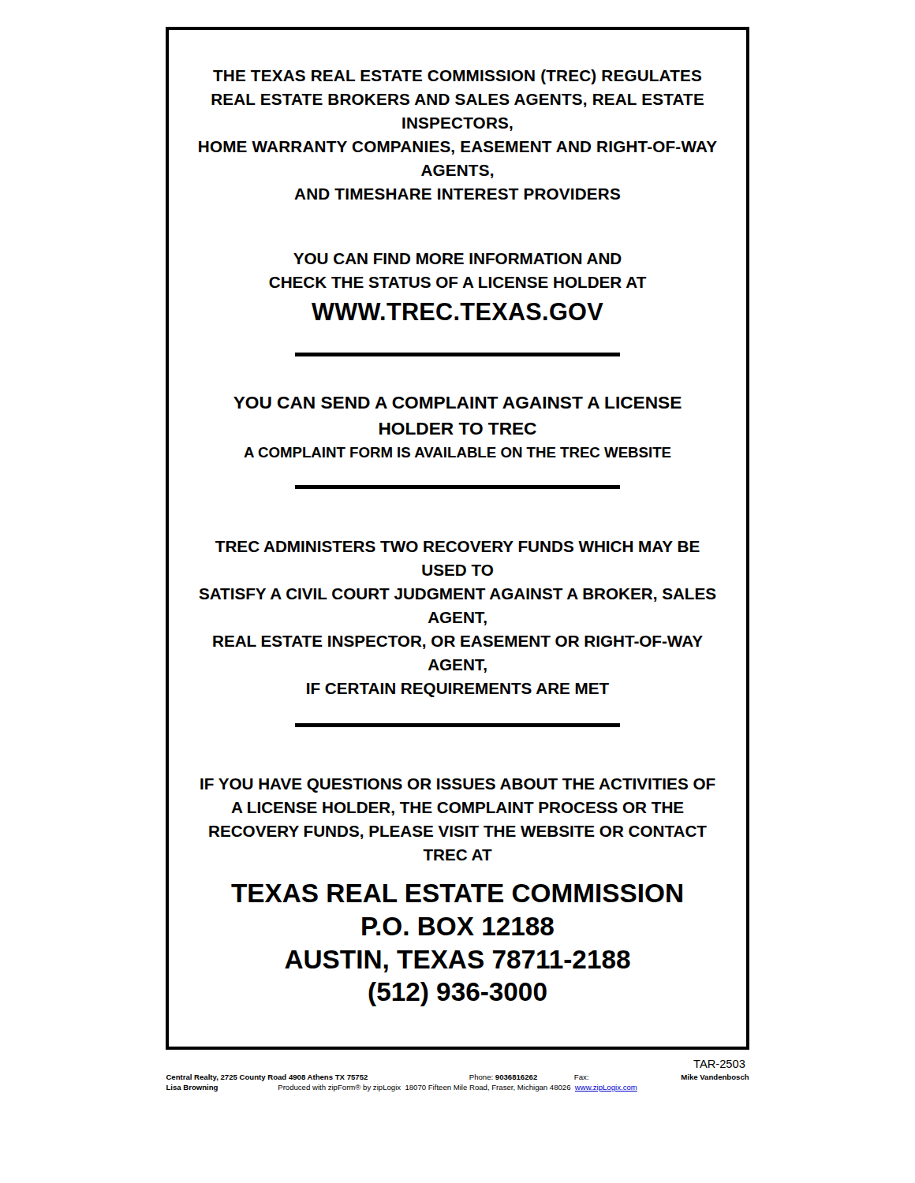THE TEXAS REAL ESTATE COMMISSION (TREC) REGULATES
REAL ESTATE BROKERS AND SALES AGENTS, REAL ESTATE INSPECTORS,
HOME WARRANTY COMPANIES, EASEMENT AND RIGHT-OF-WAY AGENTS,
AND TIMESHARE INTEREST PROVIDERS
YOU CAN FIND MORE INFORMATION AND
CHECK THE STATUS OF A LICENSE HOLDER AT
WWW.TREC.TEXAS.GOV
YOU CAN SEND A COMPLAINT AGAINST A LICENSE HOLDER TO TREC
A COMPLAINT FORM IS AVAILABLE ON THE TREC WEBSITE
TREC ADMINISTERS TWO RECOVERY FUNDS WHICH MAY BE USED TO
SATISFY A CIVIL COURT JUDGMENT AGAINST A BROKER, SALES AGENT,
REAL ESTATE INSPECTOR, OR EASEMENT OR RIGHT-OF-WAY AGENT,
IF CERTAIN REQUIREMENTS ARE MET
IF YOU HAVE QUESTIONS OR ISSUES ABOUT THE ACTIVITIES OF
A LICENSE HOLDER, THE COMPLAINT PROCESS OR THE
RECOVERY FUNDS, PLEASE VISIT THE WEBSITE OR CONTACT TREC AT
TEXAS REAL ESTATE COMMISSION
P.O. BOX 12188
AUSTIN, TEXAS 78711-2188
(512) 936-3000
TAR-2503
Central Realty, 2725 County Road 4908 Athens TX 75752
Phone: 9036816262
Fax:
Mike Vandenbosch
Lisa Browning
Produced with zipForm® by zipLogix 18070 Fifteen Mile Road, Fraser, Michigan 48026 www.zipLogix.com